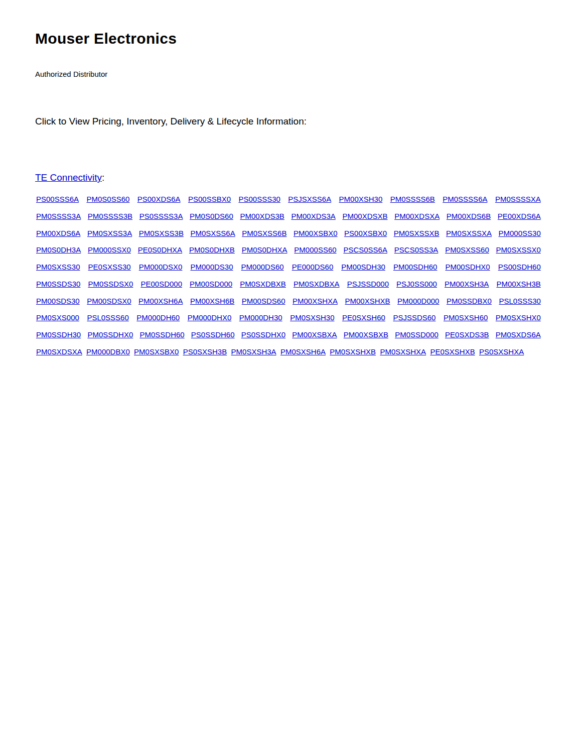Mouser Electronics
Authorized Distributor
Click to View Pricing, Inventory, Delivery & Lifecycle Information:
TE Connectivity:
PS00SSS6A PM0S0SS60 PS00XDS6A PS00SSBX0 PS00SSS30 PSJSXSS6A PM00XSH30 PM0SSSS6B PM0SSSS6A PM0SSSSXA PM0SSSS3A PM0SSSS3B PS0SSSS3A PM0S0DS60 PM00XDS3B PM00XDS3A PM00XDSXB PM00XDSXA PM00XDS6B PE00XDS6A PM00XDS6A PM0SXSS3A PM0SXSS3B PM0SXSS6A PM0SXSS6B PM00XSBX0 PS00XSBX0 PM0SXSSXB PM0SXSSXA PM000SS30 PM0S0DH3A PM000SSX0 PE0S0DHXA PM0S0DHXB PM0S0DHXA PM000SS60 PSCS0SS6A PSCS0SS3A PM0SXSS60 PM0SXSSX0 PM0SXSS30 PE0SXSS30 PM000DSX0 PM000DS30 PM000DS60 PE000DS60 PM00SDH30 PM00SDH60 PM00SDHX0 PS00SDH60 PM0SSDS30 PM0SSDSX0 PE00SD000 PM00SD000 PM0SXDBXB PM0SXDBXA PSJSSD000 PSJ0SS000 PM00XSH3A PM00XSH3B PM00SDS30 PM00SDSX0 PM00XSH6A PM00XSH6B PM00SDS60 PM00XSHXA PM00XSHXB PM000D000 PM0SSDBX0 PSL0SSS30 PM0SXS000 PSL0SSS60 PM000DH60 PM000DHX0 PM000DH30 PM0SXSH30 PE0SXSH60 PSJSSDS60 PM0SXSH60 PM0SXSHX0 PM0SSDH30 PM0SSDHX0 PM0SSDH60 PS0SSDH60 PS0SSDHX0 PM00XSBXA PM00XSBXB PM0SSD000 PE0SXDS3B PM0SXDS6A PM0SXDSXA PM000DBX0 PM0SXSBX0 PS0SXSH3B PM0SXSH3A PM0SXSH6A PM0SXSHXB PM0SXSHXA PE0SXSHXB PS0SXSHXA